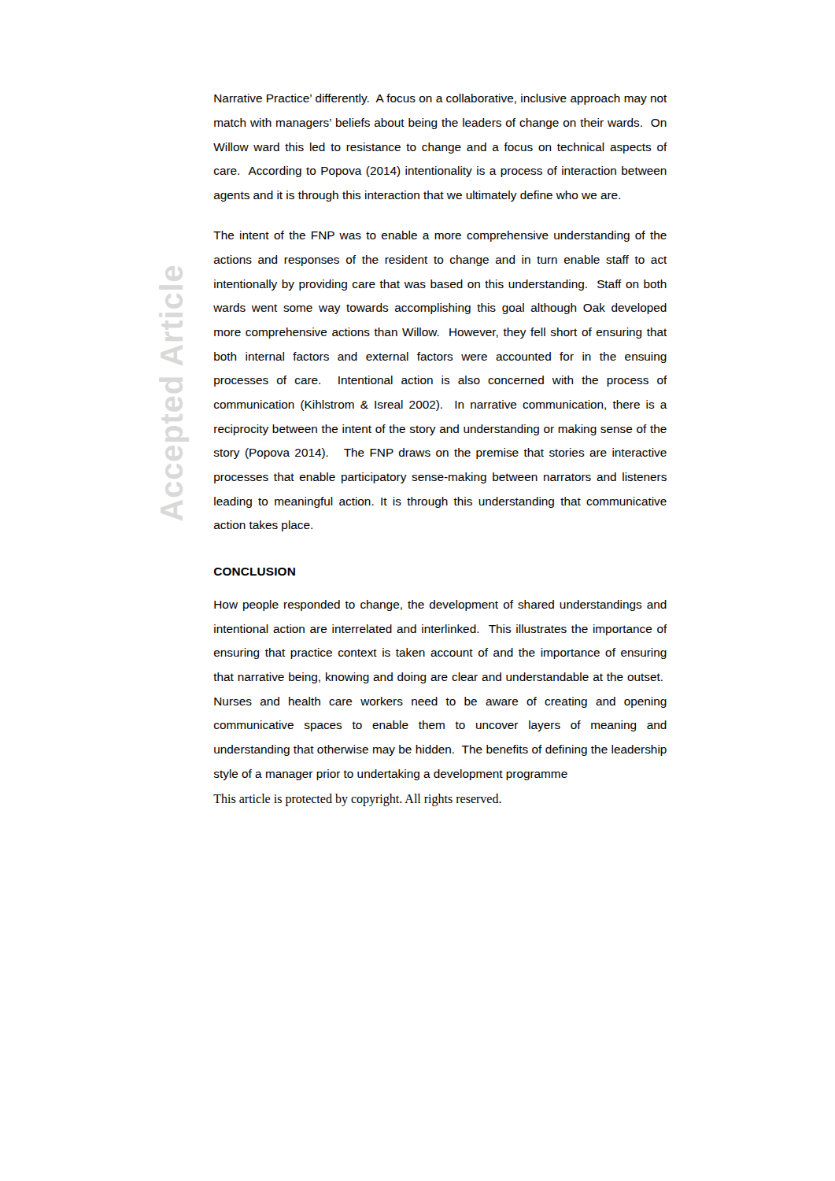Accepted Article
Narrative Practice’ differently. A focus on a collaborative, inclusive approach may not match with managers’ beliefs about being the leaders of change on their wards. On Willow ward this led to resistance to change and a focus on technical aspects of care. According to Popova (2014) intentionality is a process of interaction between agents and it is through this interaction that we ultimately define who we are.
The intent of the FNP was to enable a more comprehensive understanding of the actions and responses of the resident to change and in turn enable staff to act intentionally by providing care that was based on this understanding. Staff on both wards went some way towards accomplishing this goal although Oak developed more comprehensive actions than Willow. However, they fell short of ensuring that both internal factors and external factors were accounted for in the ensuing processes of care. Intentional action is also concerned with the process of communication (Kihlstrom & Isreal 2002). In narrative communication, there is a reciprocity between the intent of the story and understanding or making sense of the story (Popova 2014). The FNP draws on the premise that stories are interactive processes that enable participatory sense-making between narrators and listeners leading to meaningful action. It is through this understanding that communicative action takes place.
CONCLUSION
How people responded to change, the development of shared understandings and intentional action are interrelated and interlinked. This illustrates the importance of ensuring that practice context is taken account of and the importance of ensuring that narrative being, knowing and doing are clear and understandable at the outset. Nurses and health care workers need to be aware of creating and opening communicative spaces to enable them to uncover layers of meaning and understanding that otherwise may be hidden. The benefits of defining the leadership style of a manager prior to undertaking a development programme
This article is protected by copyright. All rights reserved.